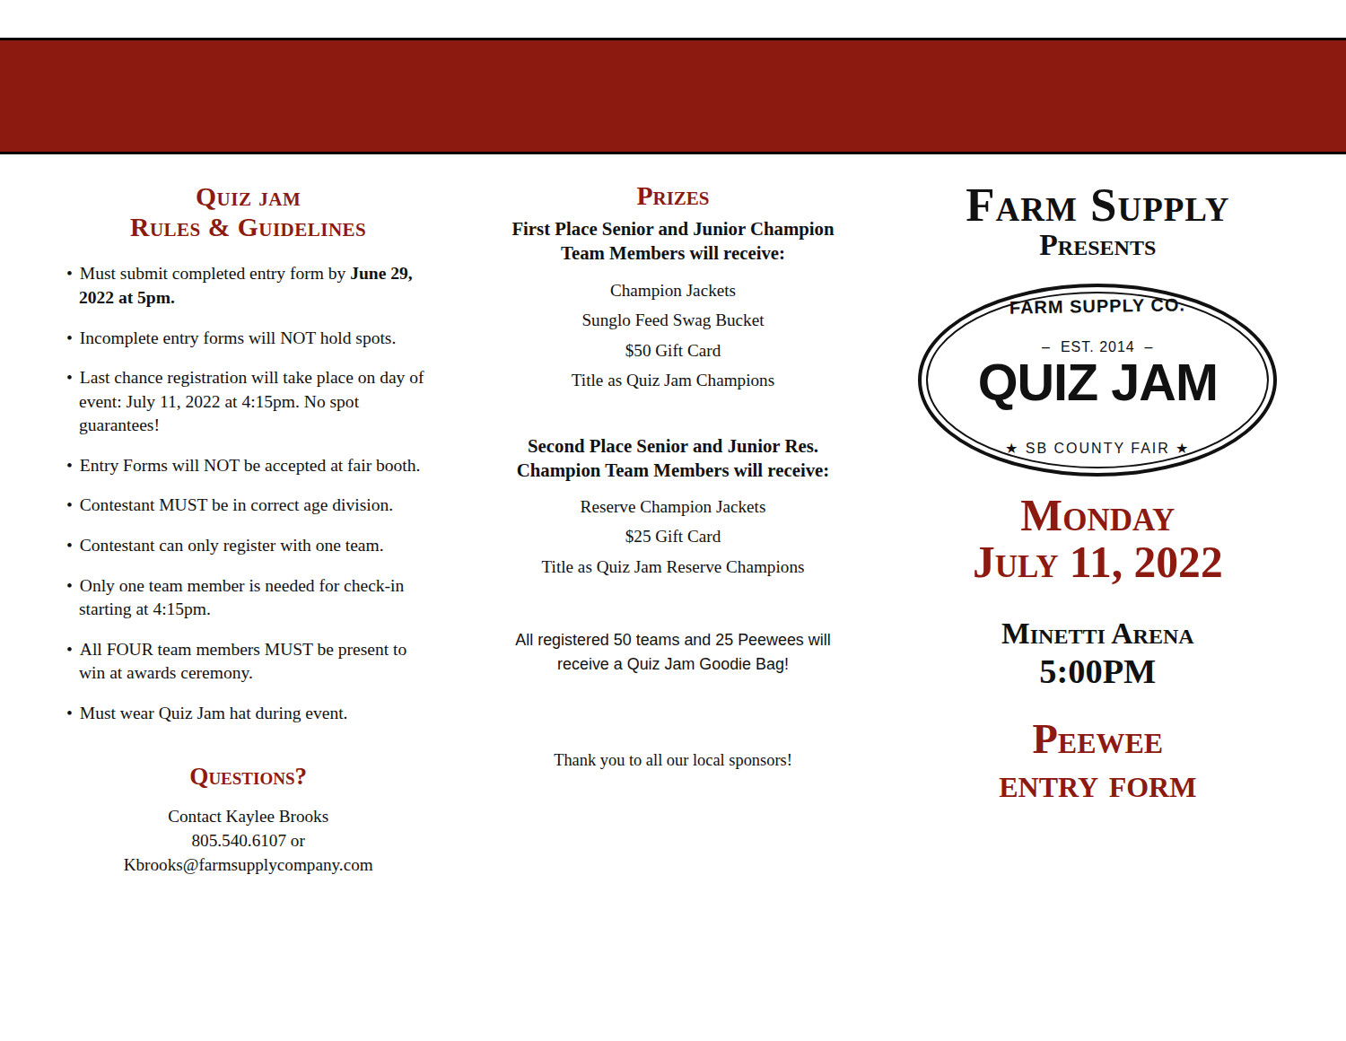Quiz jam
Rules & Guidelines
Must submit completed entry form by June 29, 2022 at 5pm.
Incomplete entry forms will NOT hold spots.
Last chance registration will take place on day of event: July 11, 2022 at 4:15pm. No spot guarantees!
Entry Forms will NOT be accepted at fair booth.
Contestant MUST be in correct age division.
Contestant can only register with one team.
Only one team member is needed for check-in starting at 4:15pm.
All FOUR team members MUST be present to win at awards ceremony.
Must wear Quiz Jam hat during event.
Questions?
Contact Kaylee Brooks
805.540.6107 or
Kbrooks@farmsupplycompany.com
Prizes
First Place Senior and Junior Champion Team Members will receive:
Champion Jackets
Sunglo Feed Swag Bucket
$50 Gift Card
Title as Quiz Jam Champions
Second Place Senior and Junior Res. Champion Team Members will receive:
Reserve Champion Jackets
$25 Gift Card
Title as Quiz Jam Reserve Champions
All registered 50 teams and 25 Peewees will receive a Quiz Jam Goodie Bag!
Thank you to all our local sponsors!
Farm Supply Presents
FARM SUPPLY CO.
– EST. 2014 –
QUIZ JAM
★ SB COUNTY FAIR ★
Monday
July 11, 2022
Minetti Arena 5:00PM
Peewee
entry form